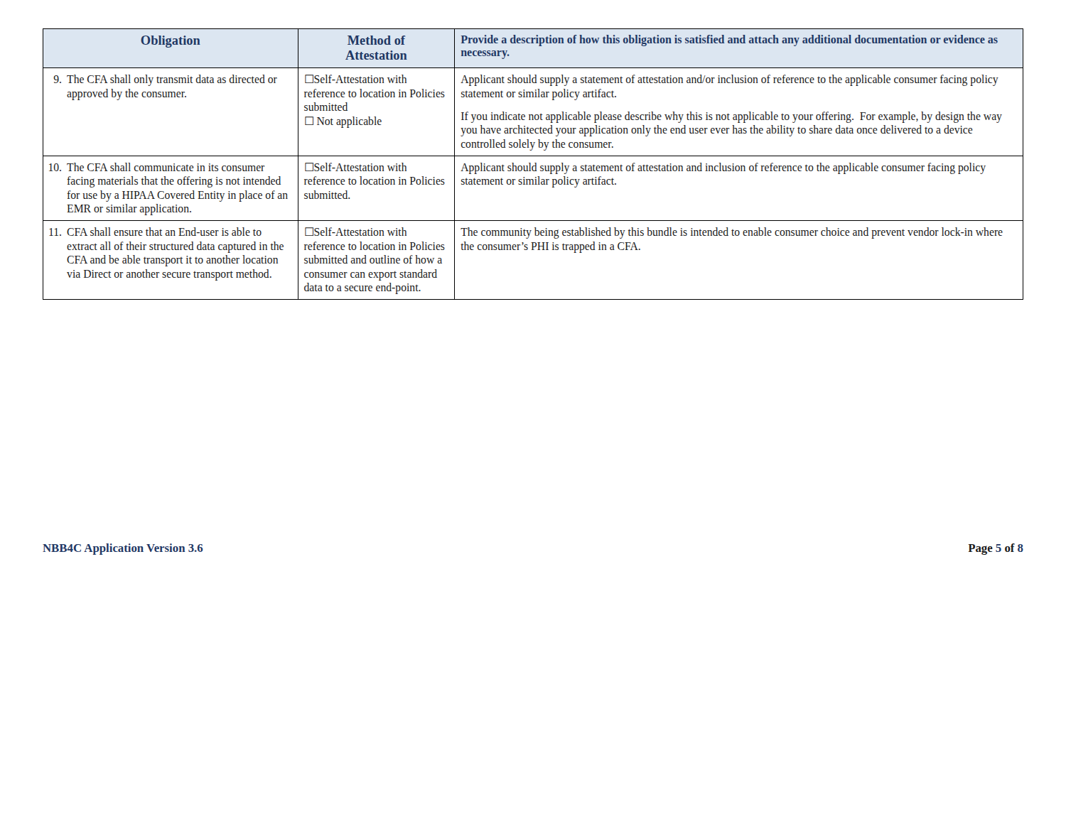| Obligation | Method of Attestation | Provide a description of how this obligation is satisfied and attach any additional documentation or evidence as necessary. |
| --- | --- | --- |
| The CFA shall only transmit data as directed or approved by the consumer. | ☐ Self-Attestation with reference to location in Policies submitted ☐ Not applicable | Applicant should supply a statement of attestation and/or inclusion of reference to the applicable consumer facing policy statement or similar policy artifact. If you indicate not applicable please describe why this is not applicable to your offering. For example, by design the way you have architected your application only the end user ever has the ability to share data once delivered to a device controlled solely by the consumer. |
| The CFA shall communicate in its consumer facing materials that the offering is not intended for use by a HIPAA Covered Entity in place of an EMR or similar application. | ☐ Self-Attestation with reference to location in Policies submitted. | Applicant should supply a statement of attestation and inclusion of reference to the applicable consumer facing policy statement or similar policy artifact. |
| CFA shall ensure that an End-user is able to extract all of their structured data captured in the CFA and be able transport it to another location via Direct or another secure transport method. | ☐ Self-Attestation with reference to location in Policies submitted and outline of how a consumer can export standard data to a secure end-point. | The community being established by this bundle is intended to enable consumer choice and prevent vendor lock-in where the consumer’s PHI is trapped in a CFA. |
NBB4C Application Version 3.6 Page 5 of 8